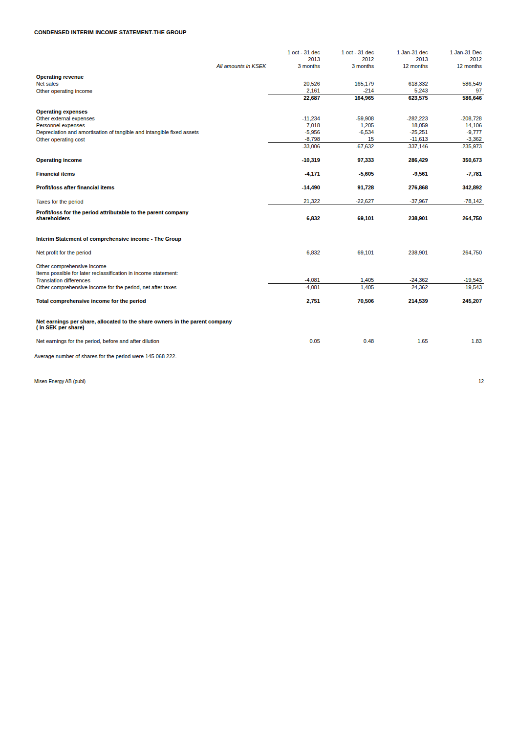CONDENSED INTERIM INCOME STATEMENT-THE GROUP
| | 1 oct - 31 dec | 1 oct - 31 dec | 1 Jan-31 dec | 1 Jan-31 Dec |
| | 2013 | 2012 | 2013 | 2012 |
| All amounts in KSEK | 3 months | 3 months | 12 months | 12 months |
| Operating revenue | | | | |
| Net sales | 20,526 | 165,179 | 618,332 | 586,549 |
| Other operating income | 2,161 | -214 | 5,243 | 97 |
| | 22,687 | 164,965 | 623,575 | 586,646 |
| Operating expenses | | | | |
| Other external expenses | -11,234 | -59,908 | -282,223 | -208,728 |
| Personnel expenses | -7,018 | -1,205 | -18,059 | -14,106 |
| Depreciation and amortisation of tangible and intangible fixed assets | -5,956 | -6,534 | -25,251 | -9,777 |
| Other operating cost | -8,798 | 15 | -11,613 | -3,362 |
| | -33,006 | -67,632 | -337,146 | -235,973 |
| Operating income | -10,319 | 97,333 | 286,429 | 350,673 |
| Financial items | -4,171 | -5,605 | -9,561 | -7,781 |
| Profit/loss after financial items | -14,490 | 91,728 | 276,868 | 342,892 |
| Taxes for the period | 21,322 | -22,627 | -37,967 | -78,142 |
| Profit/loss for the period attributable to the parent company shareholders | 6,832 | 69,101 | 238,901 | 264,750 |
| Interim Statement of comprehensive income - The Group | | | | |
| Net profit for the period | 6,832 | 69,101 | 238,901 | 264,750 |
| Other comprehensive income | | | | |
| Items possible for later reclassification in income statement: | | | | |
| Translation differences | -4,081 | 1,405 | -24,362 | -19,543 |
| Other comprehensive income for the period, net after taxes | -4,081 | 1,405 | -24,362 | -19,543 |
| Total comprehensive income for the period | 2,751 | 70,506 | 214,539 | 245,207 |
| Net earnings per share, allocated to the share owners in the parent company ( in SEK per share) | | | | |
| Net earnings for the period, before and after dilution | 0.05 | 0.48 | 1.65 | 1.83 |
Average number of shares for the period were 145 068 222.
Misen Energy AB (publ) 12